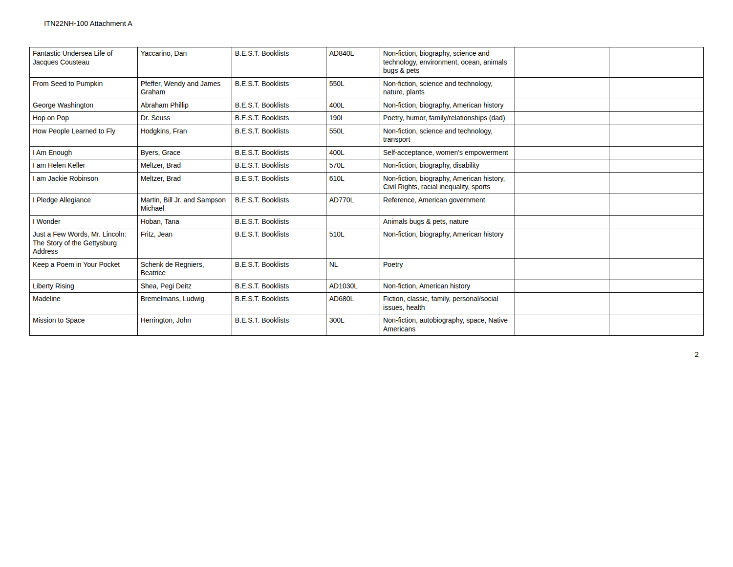ITN22NH-100 Attachment A
| Fantastic Undersea Life of Jacques Cousteau | Yaccarino, Dan | B.E.S.T. Booklists | AD840L | Non-fiction, biography, science and technology, environment, ocean, animals bugs & pets | | |
| From Seed to Pumpkin | Pfeffer, Wendy and James Graham | B.E.S.T. Booklists | 550L | Non-fiction, science and technology, nature, plants | | |
| George Washington | Abraham Phillip | B.E.S.T. Booklists | 400L | Non-fiction, biography, American history | | |
| Hop on Pop | Dr. Seuss | B.E.S.T. Booklists | 190L | Poetry, humor, family/relationships (dad) | | |
| How People Learned to Fly | Hodgkins, Fran | B.E.S.T. Booklists | 550L | Non-fiction, science and technology, transport | | |
| I Am Enough | Byers, Grace | B.E.S.T. Booklists | 400L | Self-acceptance, women's empowerment | | |
| I am Helen Keller | Meltzer, Brad | B.E.S.T. Booklists | 570L | Non-fiction, biography, disability | | |
| I am Jackie Robinson | Meltzer, Brad | B.E.S.T. Booklists | 610L | Non-fiction, biography, American history, Civil Rights, racial inequality, sports | | |
| I Pledge Allegiance | Martin, Bill Jr. and Sampson Michael | B.E.S.T. Booklists | AD770L | Reference, American government | | |
| I Wonder | Hoban, Tana | B.E.S.T. Booklists | | Animals bugs & pets, nature | | |
| Just a Few Words, Mr. Lincoln: The Story of the Gettysburg Address | Fritz, Jean | B.E.S.T. Booklists | 510L | Non-fiction, biography, American history | | |
| Keep a Poem in Your Pocket | Schenk de Regniers, Beatrice | B.E.S.T. Booklists | NL | Poetry | | |
| Liberty Rising | Shea, Pegi Deitz | B.E.S.T. Booklists | AD1030L | Non-fiction, American history | | |
| Madeline | Bremelmans, Ludwig | B.E.S.T. Booklists | AD680L | Fiction, classic, family, personal/social issues, health | | |
| Mission to Space | Herrington, John | B.E.S.T. Booklists | 300L | Non-fiction, autobiography, space, Native Americans | | |
2